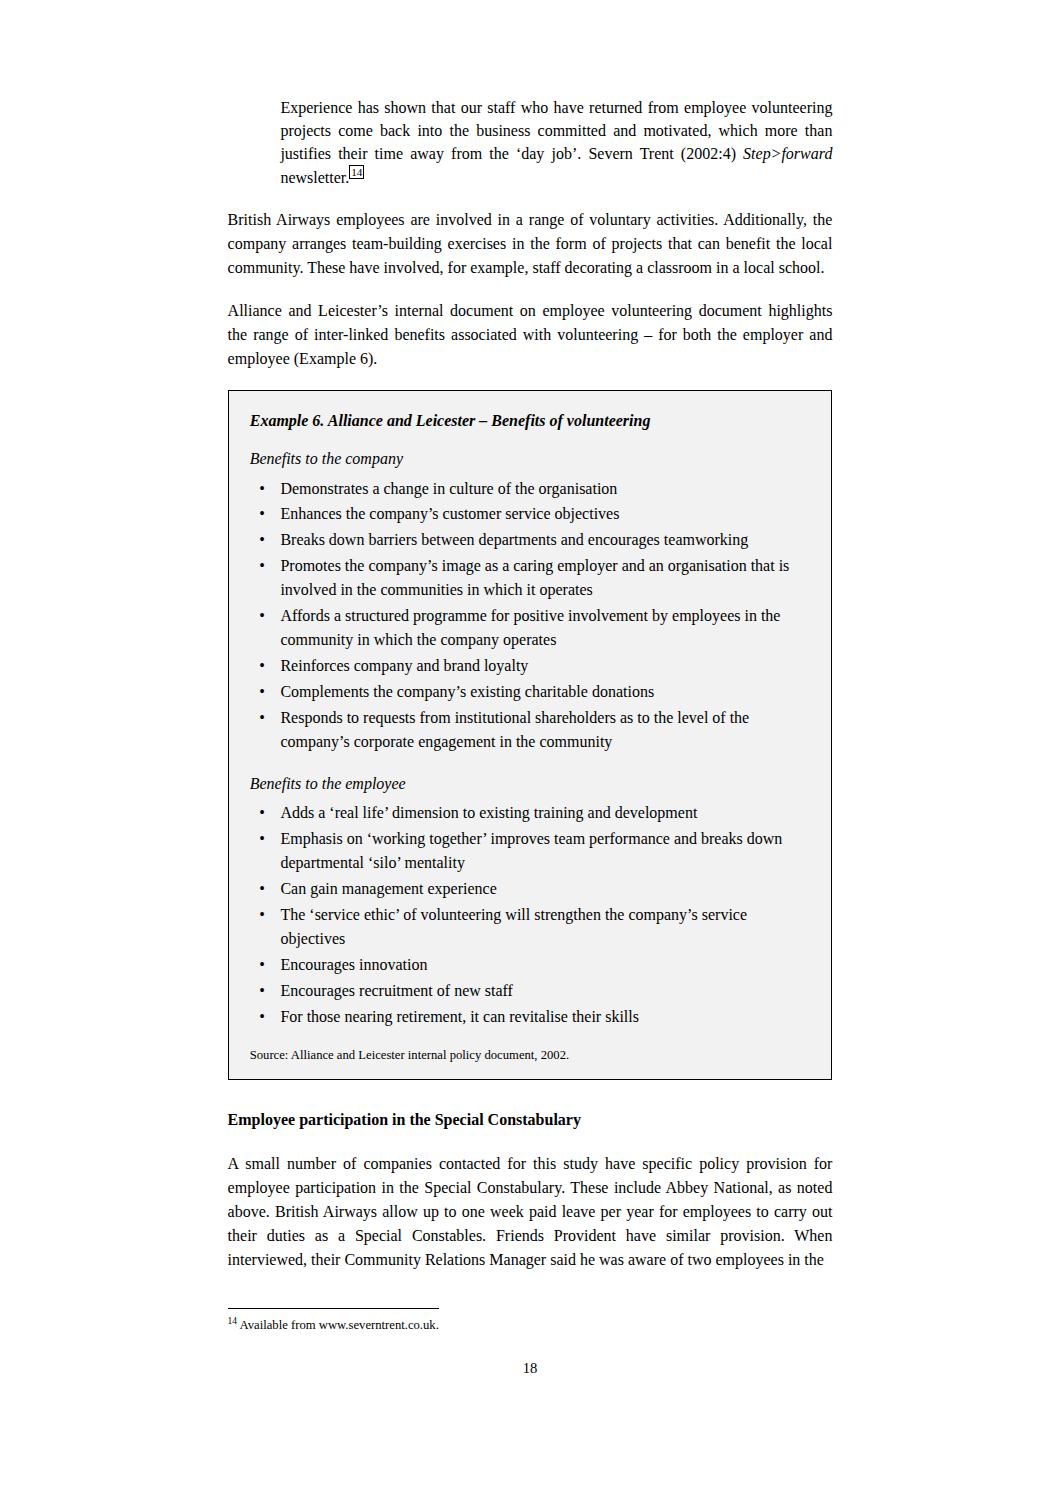Experience has shown that our staff who have returned from employee volunteering projects come back into the business committed and motivated, which more than justifies their time away from the ‘day job’. Severn Trent (2002:4) Step>forward newsletter.14
British Airways employees are involved in a range of voluntary activities. Additionally, the company arranges team-building exercises in the form of projects that can benefit the local community. These have involved, for example, staff decorating a classroom in a local school.
Alliance and Leicester’s internal document on employee volunteering document highlights the range of inter-linked benefits associated with volunteering – for both the employer and employee (Example 6).
Example 6. Alliance and Leicester – Benefits of volunteering
Benefits to the company
Demonstrates a change in culture of the organisation
Enhances the company’s customer service objectives
Breaks down barriers between departments and encourages teamworking
Promotes the company’s image as a caring employer and an organisation that is involved in the communities in which it operates
Affords a structured programme for positive involvement by employees in the community in which the company operates
Reinforces company and brand loyalty
Complements the company’s existing charitable donations
Responds to requests from institutional shareholders as to the level of the company’s corporate engagement in the community
Benefits to the employee
Adds a ‘real life’ dimension to existing training and development
Emphasis on ‘working together’ improves team performance and breaks down departmental ‘silo’ mentality
Can gain management experience
The ‘service ethic’ of volunteering will strengthen the company’s service objectives
Encourages innovation
Encourages recruitment of new staff
For those nearing retirement, it can revitalise their skills
Source: Alliance and Leicester internal policy document, 2002.
Employee participation in the Special Constabulary
A small number of companies contacted for this study have specific policy provision for employee participation in the Special Constabulary. These include Abbey National, as noted above. British Airways allow up to one week paid leave per year for employees to carry out their duties as a Special Constables. Friends Provident have similar provision. When interviewed, their Community Relations Manager said he was aware of two employees in the
14 Available from www.severntrent.co.uk.
18